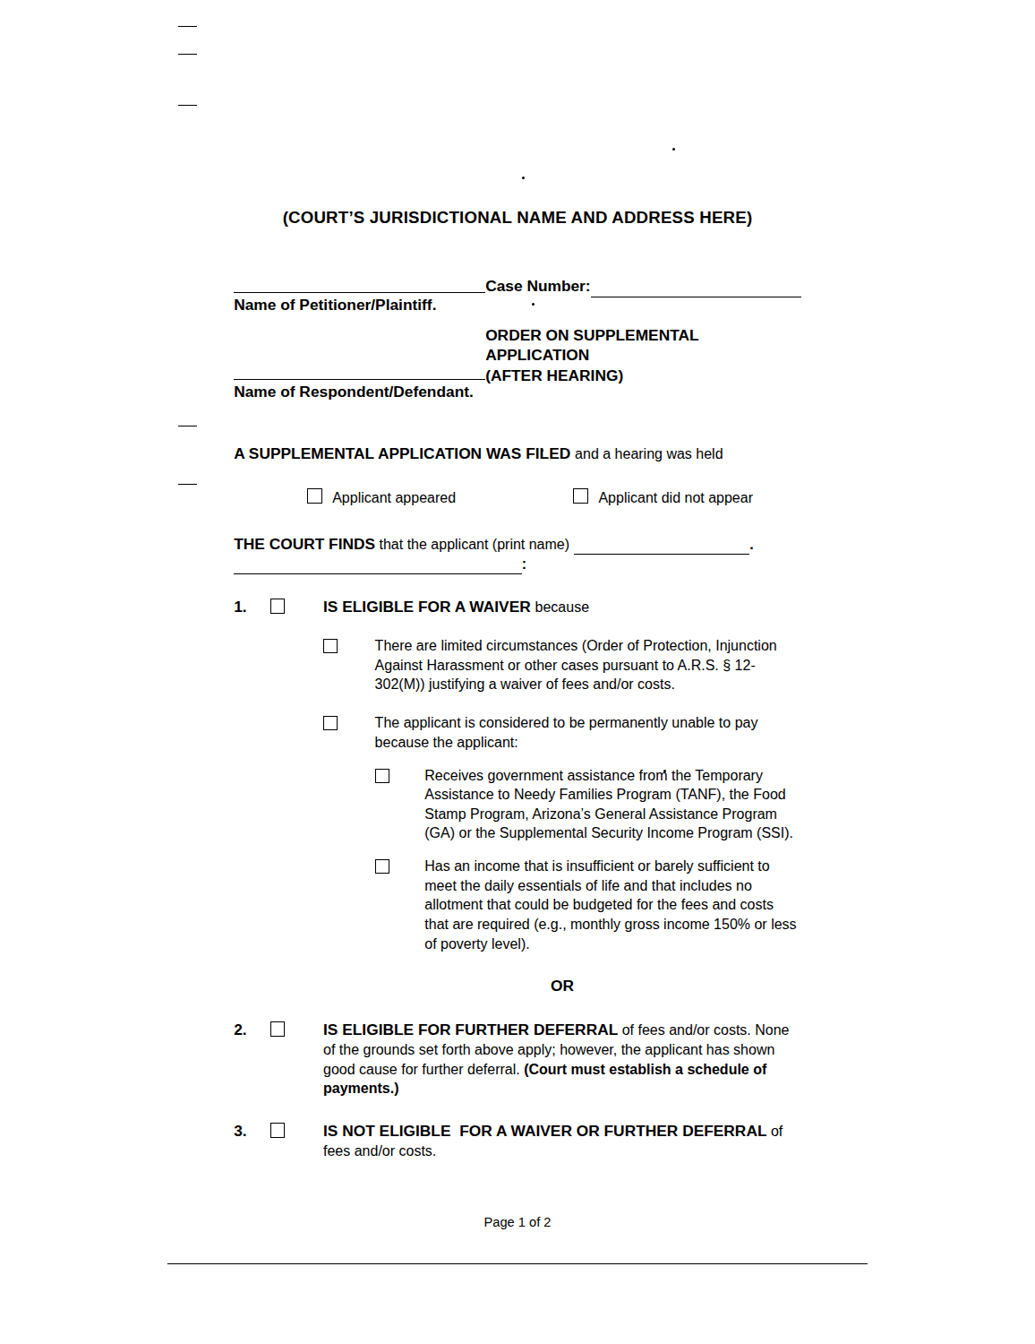(COURT’S JURISDICTIONAL NAME AND ADDRESS HERE)
| Name of Petitioner/Plaintiff. Name of Respondent/Defendant. | Case Number: ORDER ON SUPPLEMENTAL APPLICATION (AFTER HEARING) |
A SUPPLEMENTAL APPLICATION WAS FILED and a hearing was held
Applicant appeared Applicant did not appear
THE COURT FINDS that the applicant (print name) . :
1.
IS ELIGIBLE FOR A WAIVER because
There are limited circumstances (Order of Protection, Injunction Against Harassment or other cases pursuant to A.R.S. § 12-302(M)) justifying a waiver of fees and/or costs.
The applicant is considered to be permanently unable to pay because the applicant:
Receives government assistance from the Temporary Assistance to Needy Families Program (TANF), the Food Stamp Program, Arizona’s General Assistance Program (GA) or the Supplemental Security Income Program (SSI).
Has an income that is insufficient or barely sufficient to meet the daily essentials of life and that includes no allotment that could be budgeted for the fees and costs that are required (e.g., monthly gross income 150% or less of poverty level).
OR
2.
IS ELIGIBLE FOR FURTHER DEFERRAL of fees and/or costs. None of the grounds set forth above apply; however, the applicant has shown good cause for further deferral. (Court must establish a schedule of payments.)
3.
IS NOT ELIGIBLE FOR A WAIVER OR FURTHER DEFERRAL of fees and/or costs.
Page 1 of 2